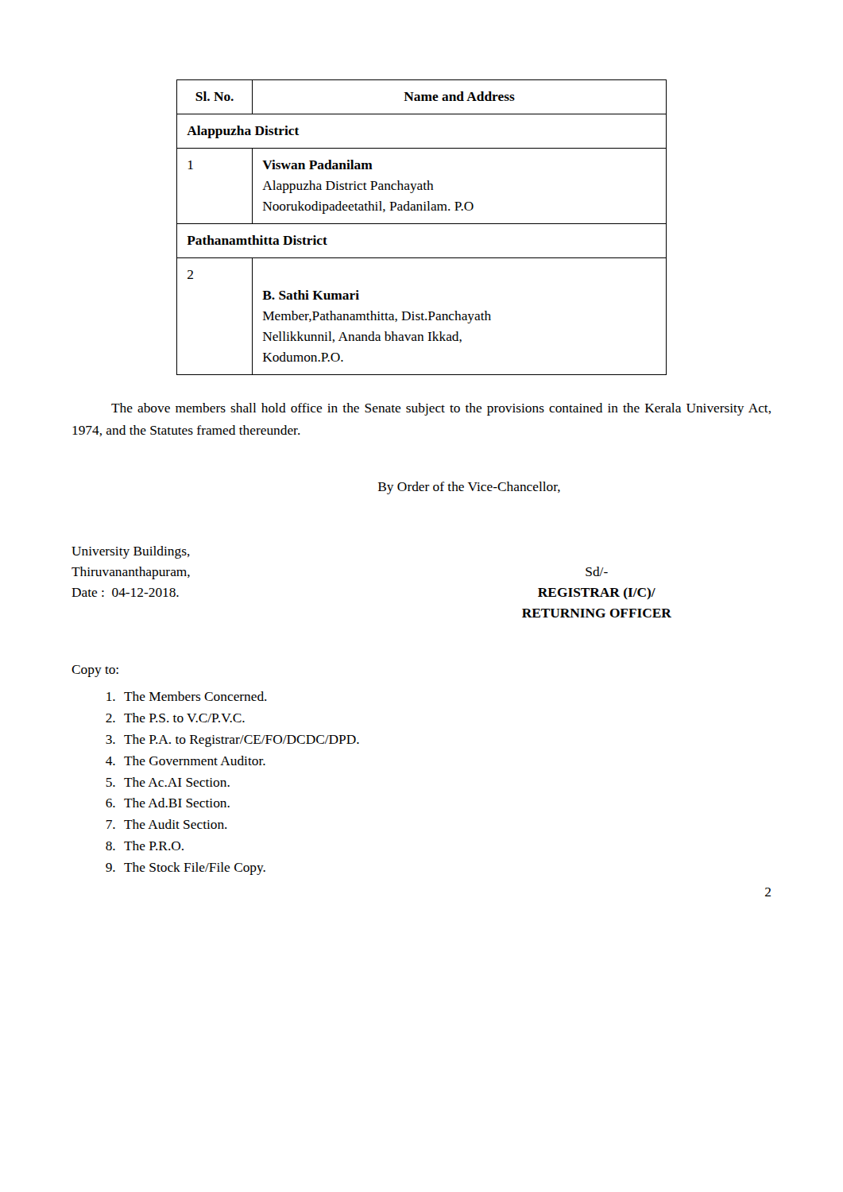| Sl. No. | Name and Address |
| --- | --- |
| Alappuzha District |
| 1 | Viswan Padanilam Alappuzha District Panchayath Noorukodipadeetathil, Padanilam. P.O |
| Pathanamthitta District |
| 2 | B. Sathi Kumari Member,Pathanamthitta, Dist.Panchayath Nellikkunnil, Ananda bhavan Ikkad, Kodumon.P.O. |
The above members shall hold office in the Senate subject to the provisions contained in the Kerala University Act, 1974, and the Statutes framed thereunder.
By Order of the Vice-Chancellor,
University Buildings,
Thiruvananthapuram,
Date : 04-12-2018.
Sd/- REGISTRAR (I/C)/
RETURNING OFFICER
Copy to:
The Members Concerned.
The P.S. to V.C/P.V.C.
The P.A. to Registrar/CE/FO/DCDC/DPD.
The Government Auditor.
The Ac.AI Section.
The Ad.BI Section.
The Audit Section.
The P.R.O.
The Stock File/File Copy.
2